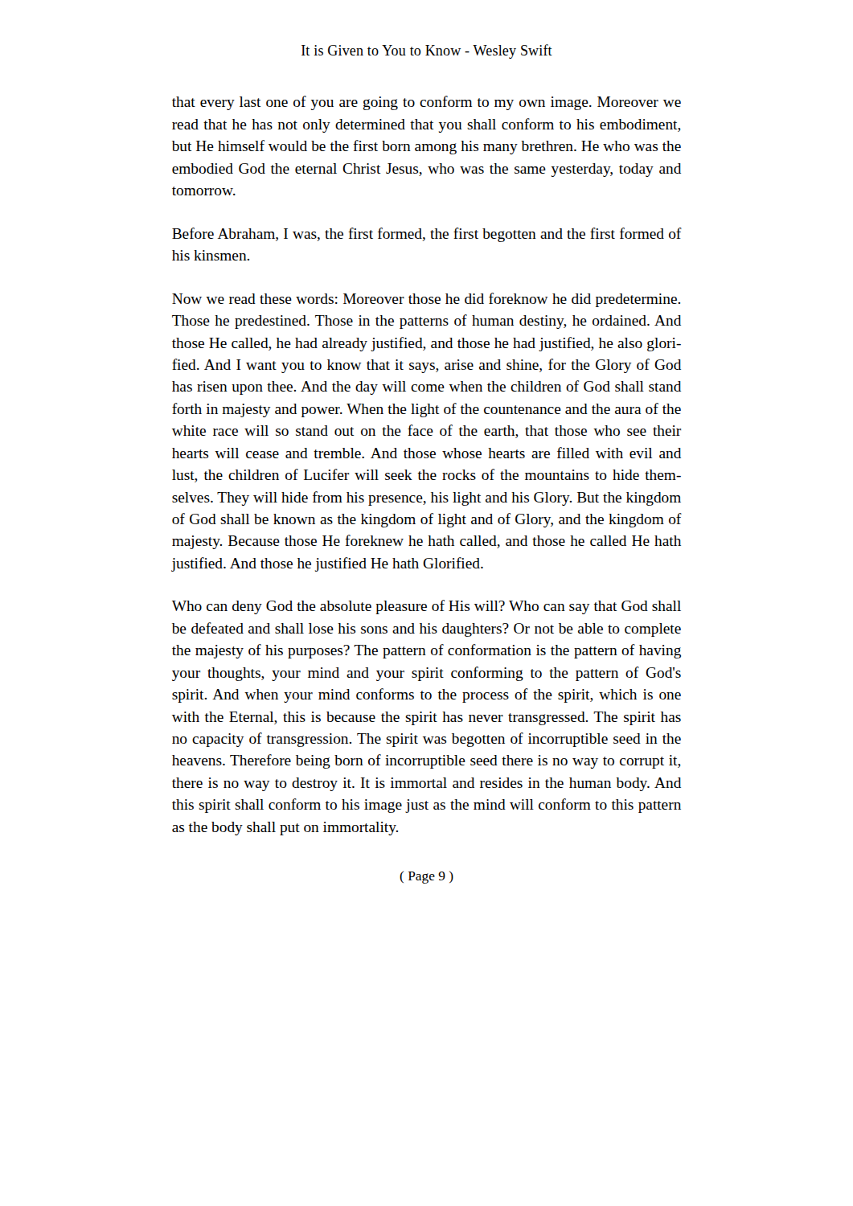It is Given to You to Know - Wesley Swift
that every last one of you are going to conform to my own image. Moreover we read that he has not only determined that you shall conform to his embodiment, but He himself would be the first born among his many brethren. He who was the embodied God the eternal Christ Jesus, who was the same yesterday, today and tomorrow.
Before Abraham, I was, the first formed, the first begotten and the first formed of his kinsmen.
Now we read these words: Moreover those he did foreknow he did predetermine. Those he predestined. Those in the patterns of human destiny, he ordained. And those He called, he had already justified, and those he had justified, he also glorified. And I want you to know that it says, arise and shine, for the Glory of God has risen upon thee. And the day will come when the children of God shall stand forth in majesty and power. When the light of the countenance and the aura of the white race will so stand out on the face of the earth, that those who see their hearts will cease and tremble. And those whose hearts are filled with evil and lust, the children of Lucifer will seek the rocks of the mountains to hide themselves. They will hide from his presence, his light and his Glory. But the kingdom of God shall be known as the kingdom of light and of Glory, and the kingdom of majesty. Because those He foreknew he hath called, and those he called He hath justified. And those he justified He hath Glorified.
Who can deny God the absolute pleasure of His will? Who can say that God shall be defeated and shall lose his sons and his daughters? Or not be able to complete the majesty of his purposes? The pattern of conformation is the pattern of having your thoughts, your mind and your spirit conforming to the pattern of God's spirit. And when your mind conforms to the process of the spirit, which is one with the Eternal, this is because the spirit has never transgressed. The spirit has no capacity of transgression. The spirit was begotten of incorruptible seed in the heavens. Therefore being born of incorruptible seed there is no way to corrupt it, there is no way to destroy it. It is immortal and resides in the human body. And this spirit shall conform to his image just as the mind will conform to this pattern as the body shall put on immortality.
( Page 9 )